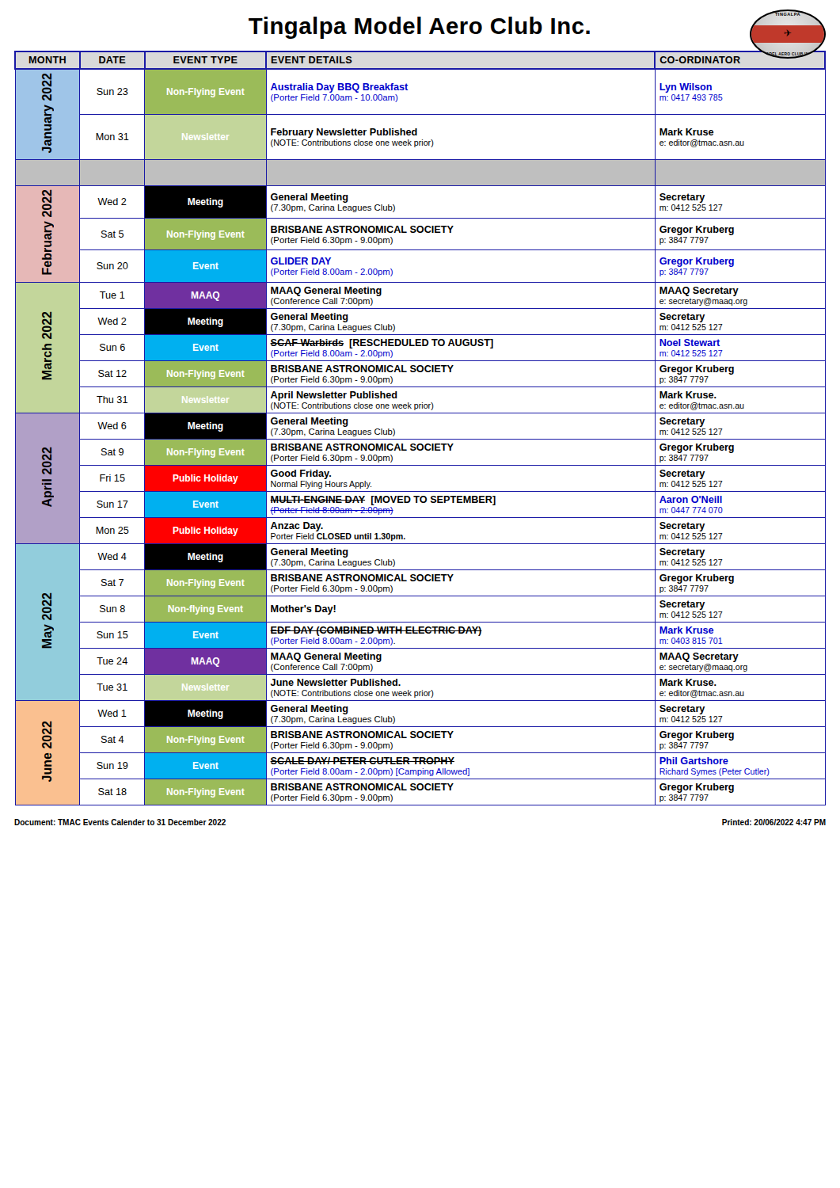TINGALPA
✈
MODEL AERO CLUB INC.
Tingalpa Model Aero Club Inc.
| MONTH | DATE | EVENT TYPE | EVENT DETAILS | CO-ORDINATOR |
| --- | --- | --- | --- | --- |
| January 2022 | Sun 23 | Non-Flying Event | Australia Day BBQ Breakfast (Porter Field 7.00am - 10.00am) | Lyn Wilson m: 0417 493 785 |
| Mon 31 | Newsletter | February Newsletter Published (NOTE: Contributions close one week prior) | Mark Kruse e: editor@tmac.asn.au |
| February 2022 | Wed 2 | Meeting | General Meeting (7.30pm, Carina Leagues Club) | Secretary m: 0412 525 127 |
| Sat 5 | Non-Flying Event | BRISBANE ASTRONOMICAL SOCIETY (Porter Field 6.30pm - 9.00pm) | Gregor Kruberg p: 3847 7797 |
| Sun 20 | Event | GLIDER DAY (Porter Field 8.00am - 2.00pm) | Gregor Kruberg p: 3847 7797 |
| March 2022 | Tue 1 | MAAQ | MAAQ General Meeting (Conference Call 7:00pm) | MAAQ Secretary e: secretary@maaq.org |
| Wed 2 | Meeting | General Meeting (7.30pm, Carina Leagues Club) | Secretary m: 0412 525 127 |
| Sun 6 | Event | SCAF Warbirds [RESCHEDULED TO AUGUST] (Porter Field 8.00am - 2.00pm) | Noel Stewart m: 0412 525 127 |
| Sat 12 | Non-Flying Event | BRISBANE ASTRONOMICAL SOCIETY (Porter Field 6.30pm - 9.00pm) | Gregor Kruberg p: 3847 7797 |
| Thu 31 | Newsletter | April Newsletter Published (NOTE: Contributions close one week prior) | Mark Kruse. e: editor@tmac.asn.au |
| April 2022 | Wed 6 | Meeting | General Meeting (7.30pm, Carina Leagues Club) | Secretary m: 0412 525 127 |
| Sat 9 | Non-Flying Event | BRISBANE ASTRONOMICAL SOCIETY (Porter Field 6.30pm - 9.00pm) | Gregor Kruberg p: 3847 7797 |
| Fri 15 | Public Holiday | Good Friday. Normal Flying Hours Apply. | Secretary m: 0412 525 127 |
| Sun 17 | Event | MULTI-ENGINE DAY [MOVED TO SEPTEMBER] (Porter Field 8:00am - 2:00pm) | Aaron O'Neill m: 0447 774 070 |
| Mon 25 | Public Holiday | Anzac Day. Porter Field CLOSED until 1.30pm. | Secretary m: 0412 525 127 |
| May 2022 | Wed 4 | Meeting | General Meeting (7.30pm, Carina Leagues Club) | Secretary m: 0412 525 127 |
| Sat 7 | Non-Flying Event | BRISBANE ASTRONOMICAL SOCIETY (Porter Field 6.30pm - 9.00pm) | Gregor Kruberg p: 3847 7797 |
| Sun 8 | Non-flying Event | Mother's Day! | Secretary m: 0412 525 127 |
| Sun 15 | Event | EDF DAY (COMBINED WITH ELECTRIC DAY) (Porter Field 8.00am - 2.00pm) . | Mark Kruse m: 0403 815 701 |
| Tue 24 | MAAQ | MAAQ General Meeting (Conference Call 7:00pm) | MAAQ Secretary e: secretary@maaq.org |
| Tue 31 | Newsletter | June Newsletter Published. (NOTE: Contributions close one week prior) | Mark Kruse. e: editor@tmac.asn.au |
| June 2022 | Wed 1 | Meeting | General Meeting (7.30pm, Carina Leagues Club) | Secretary m: 0412 525 127 |
| Sat 4 | Non-Flying Event | BRISBANE ASTRONOMICAL SOCIETY (Porter Field 6.30pm - 9.00pm) | Gregor Kruberg p: 3847 7797 |
| Sun 19 | Event | SCALE DAY/ PETER CUTLER TROPHY (Porter Field 8.00am - 2.00pm) [Camping Allowed] | Phil Gartshore Richard Symes (Peter Cutler) |
| Sat 18 | Non-Flying Event | BRISBANE ASTRONOMICAL SOCIETY (Porter Field 6.30pm - 9.00pm) | Gregor Kruberg p: 3847 7797 |
Document: TMAC Events Calender to 31 December 2022
Printed: 20/06/2022 4:47 PM